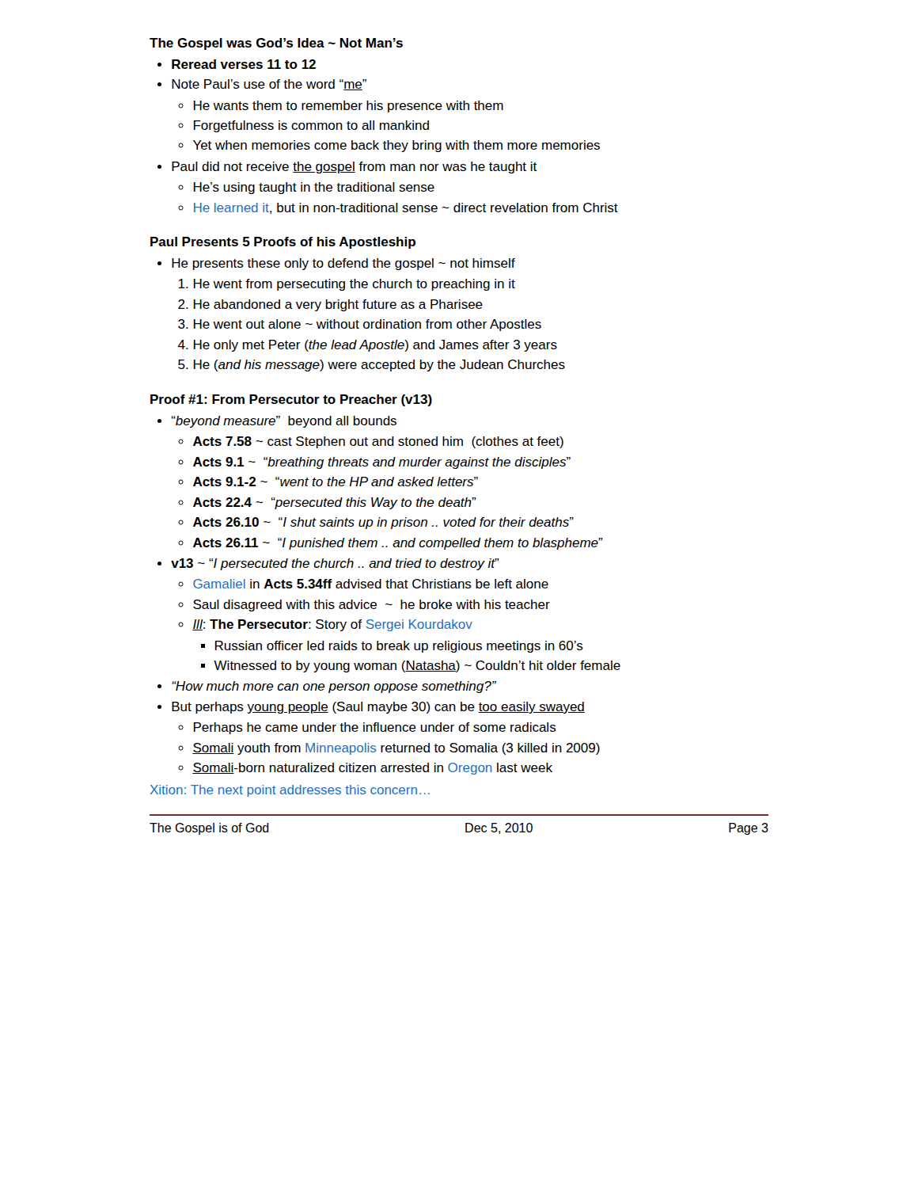The Gospel was God’s Idea ~ Not Man’s
Reread verses 11 to 12
Note Paul’s use of the word “me”
He wants them to remember his presence with them
Forgetfulness is common to all mankind
Yet when memories come back they bring with them more memories
Paul did not receive the gospel from man nor was he taught it
He’s using taught in the traditional sense
He learned it, but in non-traditional sense ~ direct revelation from Christ
Paul Presents 5 Proofs of his Apostleship
He presents these only to defend the gospel ~ not himself
He went from persecuting the church to preaching in it
He abandoned a very bright future as a Pharisee
He went out alone ~ without ordination from other Apostles
He only met Peter (the lead Apostle) and James after 3 years
He (and his message) were accepted by the Judean Churches
Proof #1: From Persecutor to Preacher (v13)
“beyond measure” beyond all bounds
Acts 7.58 ~ cast Stephen out and stoned him (clothes at feet)
Acts 9.1 ~ “breathing threats and murder against the disciples”
Acts 9.1-2 ~ “went to the HP and asked letters”
Acts 22.4 ~ “persecuted this Way to the death”
Acts 26.10 ~ “I shut saints up in prison .. voted for their deaths”
Acts 26.11 ~ “I punished them .. and compelled them to blaspheme”
v13 ~ “I persecuted the church .. and tried to destroy it”
Gamaliel in Acts 5.34ff advised that Christians be left alone
Saul disagreed with this advice ~ he broke with his teacher
Ill: The Persecutor: Story of Sergei Kourdakov
Russian officer led raids to break up religious meetings in 60’s
Witnessed to by young woman (Natasha) ~ Couldn’t hit older female
“How much more can one person oppose something?”
But perhaps young people (Saul maybe 30) can be too easily swayed
Perhaps he came under the influence under of some radicals
Somali youth from Minneapolis returned to Somalia (3 killed in 2009)
Somali-born naturalized citizen arrested in Oregon last week
Xition: The next point addresses this concern…
The Gospel is of God Dec 5, 2010 Page 3